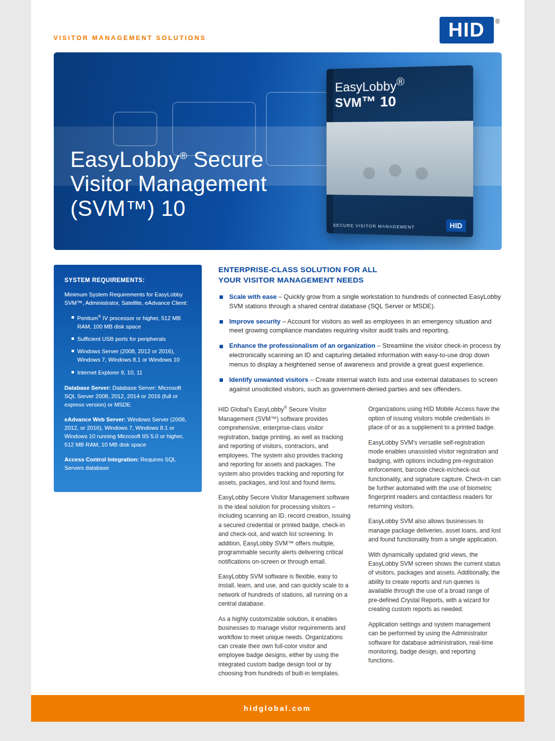Visitor Management Solutions
HID®
EasyLobby® Secure
Visitor Management
(SVM™) 10
EasyLobby®
SVM™ 10
Secure Visitor Management HID
System Requirements:
Minimum System Requirements for EasyLobby SVM™, Administrator, Satellite, eAdvance Client:
Pentium® IV processor or higher, 512 MB RAM, 100 MB disk space
Sufficient USB ports for peripherals
Windows Server (2008, 2012 or 2016), Windows 7, Windows 8.1 or Windows 10
Internet Explorer 9, 10, 11
Database Server: Database Server: Microsoft SQL Server 2008, 2012, 2014 or 2016 (full or express version) or MSDE
eAdvance Web Server: Windows Server (2008, 2012, or 2016), Windows 7, Windows 8.1 or Windows 10 running Microsoft IIS 5.0 or higher, 512 MB RAM, 10 MB disk space
Access Control Integration: Requires SQL Servers database
Enterprise-class solution for all
your visitor management needs
Scale with ease – Quickly grow from a single workstation to hundreds of connected EasyLobby SVM stations through a shared central database (SQL Server or MSDE).
Improve security – Account for visitors as well as employees in an emergency situation and meet growing compliance mandates requiring visitor audit trails and reporting.
Enhance the professionalism of an organization – Streamline the visitor check-in process by electronically scanning an ID and capturing detailed information with easy-to-use drop down menus to display a heightened sense of awareness and provide a great guest experience.
Identify unwanted visitors – Create internal watch lists and use external databases to screen against unsolicited visitors, such as government-denied parties and sex offenders.
HID Global's EasyLobby® Secure Visitor Management (SVM™) software provides comprehensive, enterprise-class visitor registration, badge printing, as well as tracking and reporting of visitors, contractors, and employees. The system also provides tracking and reporting for assets and packages. The system also provides tracking and reporting for assets, packages, and lost and found items.
EasyLobby Secure Visitor Management software is the ideal solution for processing visitors – including scanning an ID, record creation, issuing a secured credential or printed badge, check-in and check-out, and watch list screening. In addition, EasyLobby SVM™ offers multiple, programmable security alerts delivering critical notifications on-screen or through email.
EasyLobby SVM software is flexible, easy to install, learn, and use, and can quickly scale to a network of hundreds of stations, all running on a central database.
As a highly customizable solution, it enables businesses to manage visitor requirements and workflow to meet unique needs. Organizations can create their own full-color visitor and employee badge designs, either by using the integrated custom badge design tool or by choosing from hundreds of built-in templates.
Organizations using HID Mobile Access have the option of issuing visitors mobile credentials in place of or as a supplement to a printed badge.
EasyLobby SVM's versatile self-registration mode enables unassisted visitor registration and badging, with options including pre-registration enforcement, barcode check-in/check-out functionality, and signature capture. Check-in can be further automated with the use of biometric fingerprint readers and contactless readers for returning visitors.
EasyLobby SVM also allows businesses to manage package deliveries, asset loans, and lost and found functionality from a single application.
With dynamically updated grid views, the EasyLobby SVM screen shows the current status of visitors, packages and assets. Additionally, the ability to create reports and run queries is available through the use of a broad range of pre-defined Crystal Reports, with a wizard for creating custom reports as needed.
Application settings and system management can be performed by using the Administrator software for database administration, real-time monitoring, badge design, and reporting functions.
hidglobal.com